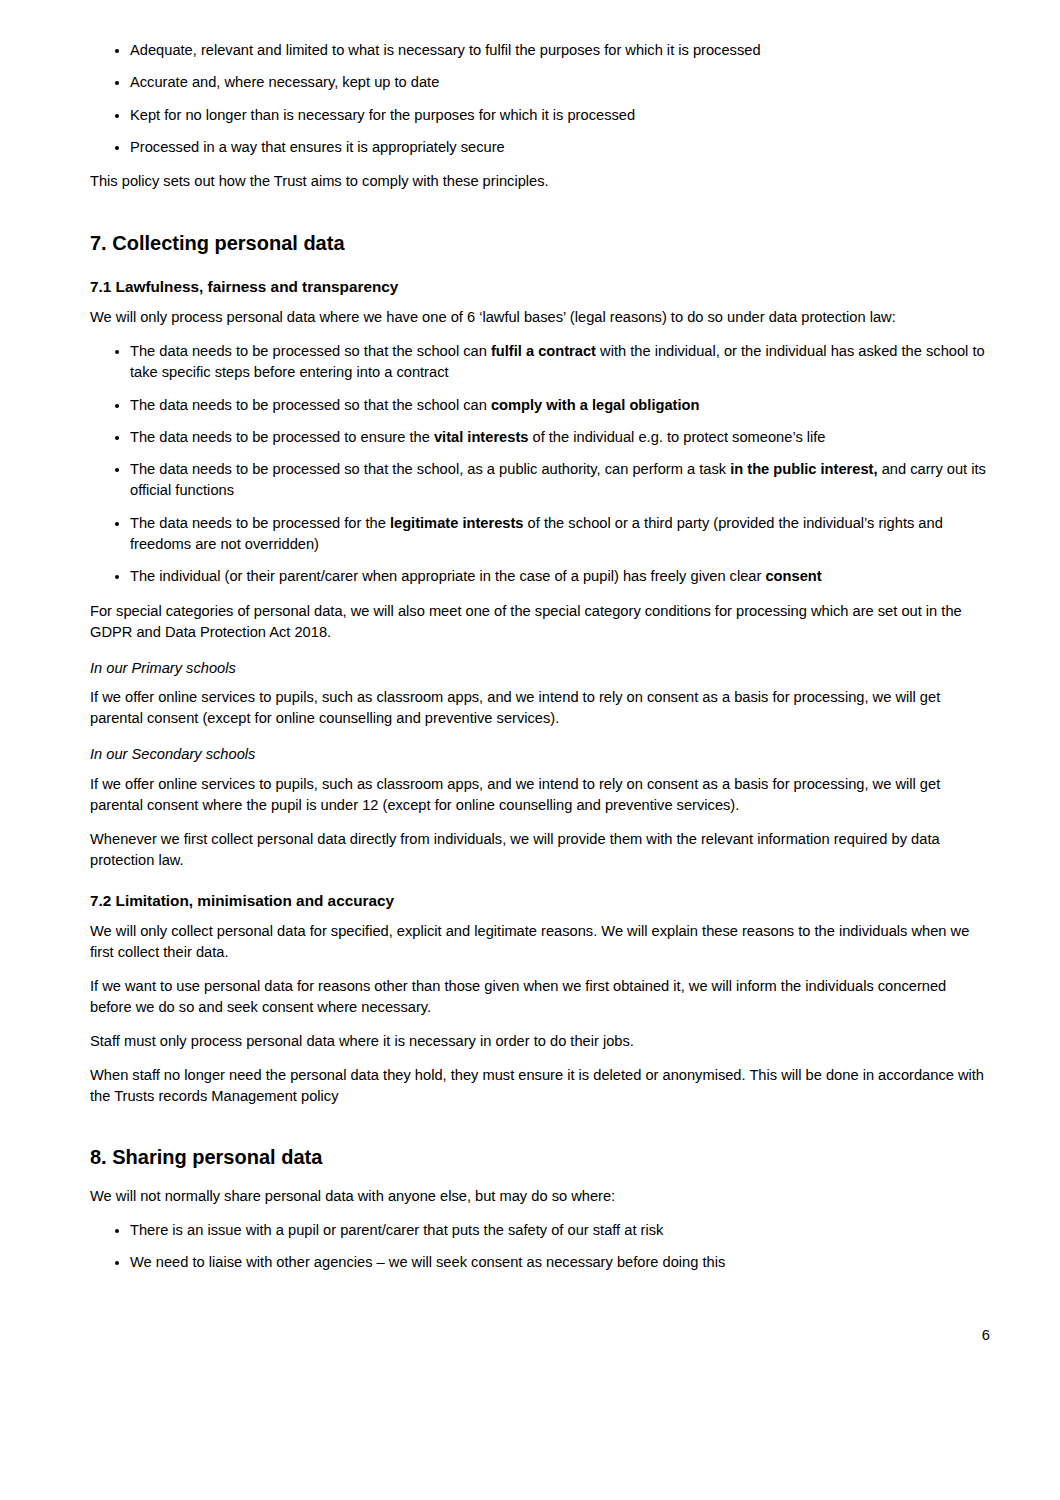Adequate, relevant and limited to what is necessary to fulfil the purposes for which it is processed
Accurate and, where necessary, kept up to date
Kept for no longer than is necessary for the purposes for which it is processed
Processed in a way that ensures it is appropriately secure
This policy sets out how the Trust aims to comply with these principles.
7. Collecting personal data
7.1 Lawfulness, fairness and transparency
We will only process personal data where we have one of 6 ‘lawful bases’ (legal reasons) to do so under data protection law:
The data needs to be processed so that the school can fulfil a contract with the individual, or the individual has asked the school to take specific steps before entering into a contract
The data needs to be processed so that the school can comply with a legal obligation
The data needs to be processed to ensure the vital interests of the individual e.g. to protect someone’s life
The data needs to be processed so that the school, as a public authority, can perform a task in the public interest, and carry out its official functions
The data needs to be processed for the legitimate interests of the school or a third party (provided the individual’s rights and freedoms are not overridden)
The individual (or their parent/carer when appropriate in the case of a pupil) has freely given clear consent
For special categories of personal data, we will also meet one of the special category conditions for processing which are set out in the GDPR and Data Protection Act 2018.
In our Primary schools
If we offer online services to pupils, such as classroom apps, and we intend to rely on consent as a basis for processing, we will get parental consent (except for online counselling and preventive services).
In our Secondary schools
If we offer online services to pupils, such as classroom apps, and we intend to rely on consent as a basis for processing, we will get parental consent where the pupil is under 12 (except for online counselling and preventive services).
Whenever we first collect personal data directly from individuals, we will provide them with the relevant information required by data protection law.
7.2 Limitation, minimisation and accuracy
We will only collect personal data for specified, explicit and legitimate reasons. We will explain these reasons to the individuals when we first collect their data.
If we want to use personal data for reasons other than those given when we first obtained it, we will inform the individuals concerned before we do so and seek consent where necessary.
Staff must only process personal data where it is necessary in order to do their jobs.
When staff no longer need the personal data they hold, they must ensure it is deleted or anonymised. This will be done in accordance with the Trusts records Management policy
8. Sharing personal data
We will not normally share personal data with anyone else, but may do so where:
There is an issue with a pupil or parent/carer that puts the safety of our staff at risk
We need to liaise with other agencies – we will seek consent as necessary before doing this
6